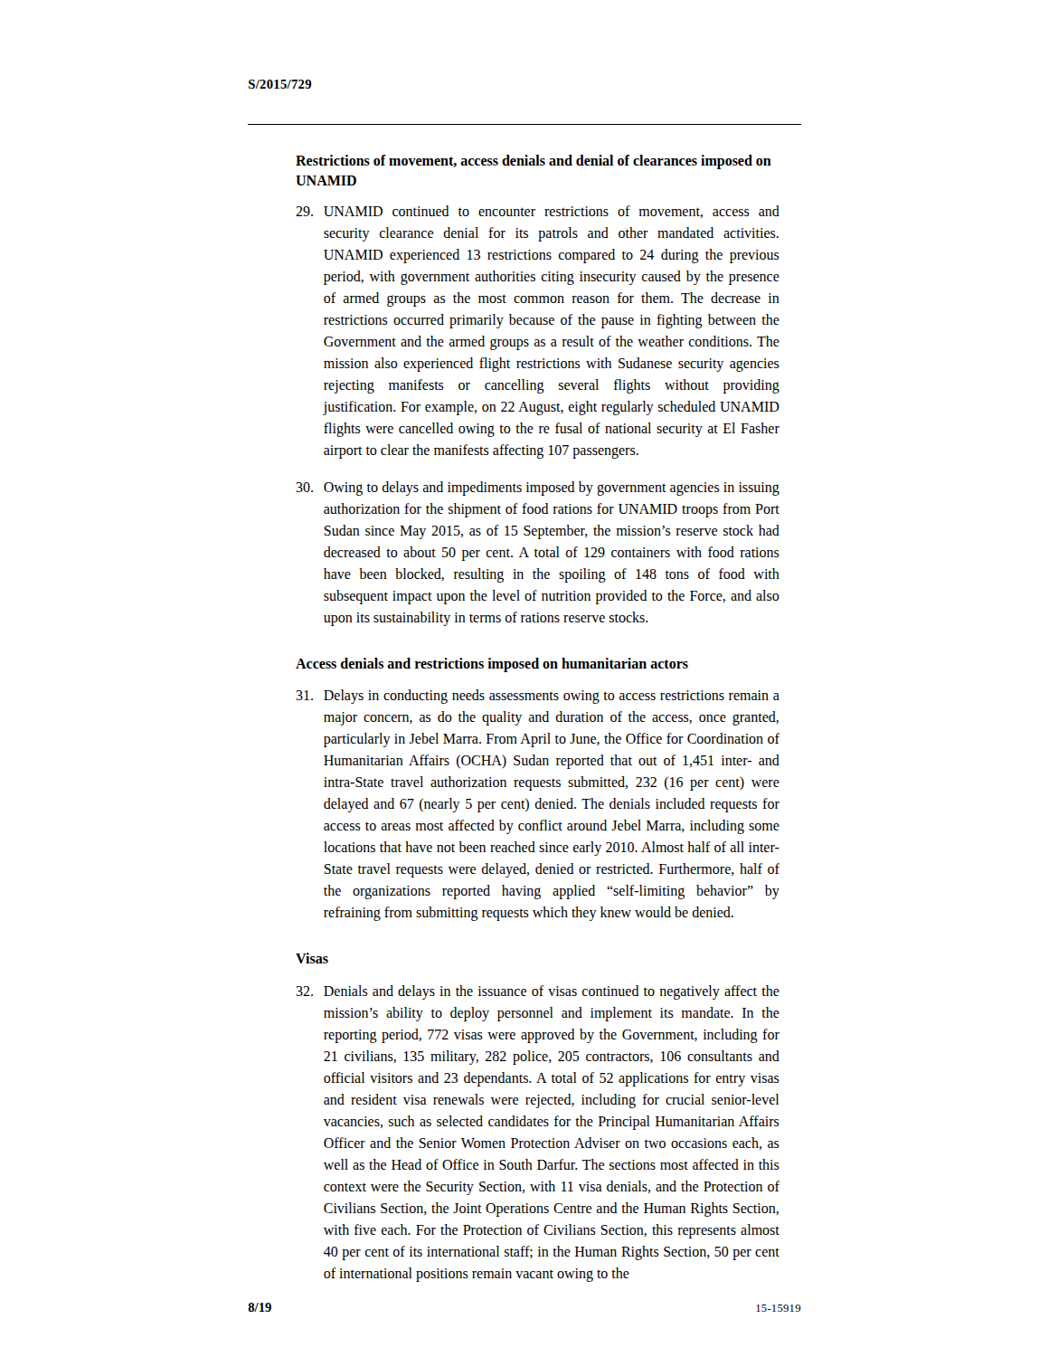S/2015/729
Restrictions of movement, access denials and denial of clearances imposed on UNAMID
29. UNAMID continued to encounter restrictions of movement, access and security clearance denial for its patrols and other mandated activities. UNAMID experienced 13 restrictions compared to 24 during the previous period, with government authorities citing insecurity caused by the presence of armed groups as the most common reason for them. The decrease in restrictions occurred primarily because of the pause in fighting between the Government and the armed groups as a result of the weather conditions. The mission also experienced flight restrictions with Sudanese security agencies rejecting manifests or cancelling several flights without providing justification. For example, on 22 August, eight regularly scheduled UNAMID flights were cancelled owing to the re fusal of national security at El Fasher airport to clear the manifests affecting 107 passengers.
30. Owing to delays and impediments imposed by government agencies in issuing authorization for the shipment of food rations for UNAMID troops from Port Sudan since May 2015, as of 15 September, the mission’s reserve stock had decreased to about 50 per cent. A total of 129 containers with food rations have been blocked, resulting in the spoiling of 148 tons of food with subsequent impact upon the level of nutrition provided to the Force, and also upon its sustainability in terms of rations reserve stocks.
Access denials and restrictions imposed on humanitarian actors
31. Delays in conducting needs assessments owing to access restrictions remain a major concern, as do the quality and duration of the access, once granted, particularly in Jebel Marra. From April to June, the Office for Coordination of Humanitarian Affairs (OCHA) Sudan reported that out of 1,451 inter- and intra-State travel authorization requests submitted, 232 (16 per cent) were delayed and 67 (nearly 5 per cent) denied. The denials included requests for access to areas most affected by conflict around Jebel Marra, including some locations that have not been reached since early 2010. Almost half of all inter-State travel requests were delayed, denied or restricted. Furthermore, half of the organizations reported having applied “self-limiting behavior” by refraining from submitting requests which they knew would be denied.
Visas
32. Denials and delays in the issuance of visas continued to negatively affect the mission’s ability to deploy personnel and implement its mandate. In the reporting period, 772 visas were approved by the Government, including for 21 civilians, 135 military, 282 police, 205 contractors, 106 consultants and official visitors and 23 dependants. A total of 52 applications for entry visas and resident visa renewals were rejected, including for crucial senior-level vacancies, such as selected candidates for the Principal Humanitarian Affairs Officer and the Senior Women Protection Adviser on two occasions each, as well as the Head of Office in South Darfur. The sections most affected in this context were the Security Section, with 11 visa denials, and the Protection of Civilians Section, the Joint Operations Centre and the Human Rights Section, with five each. For the Protection of Civilians Section, this represents almost 40 per cent of its international staff; in the Human Rights Section, 50 per cent of international positions remain vacant owing to the
8/19 15-15919